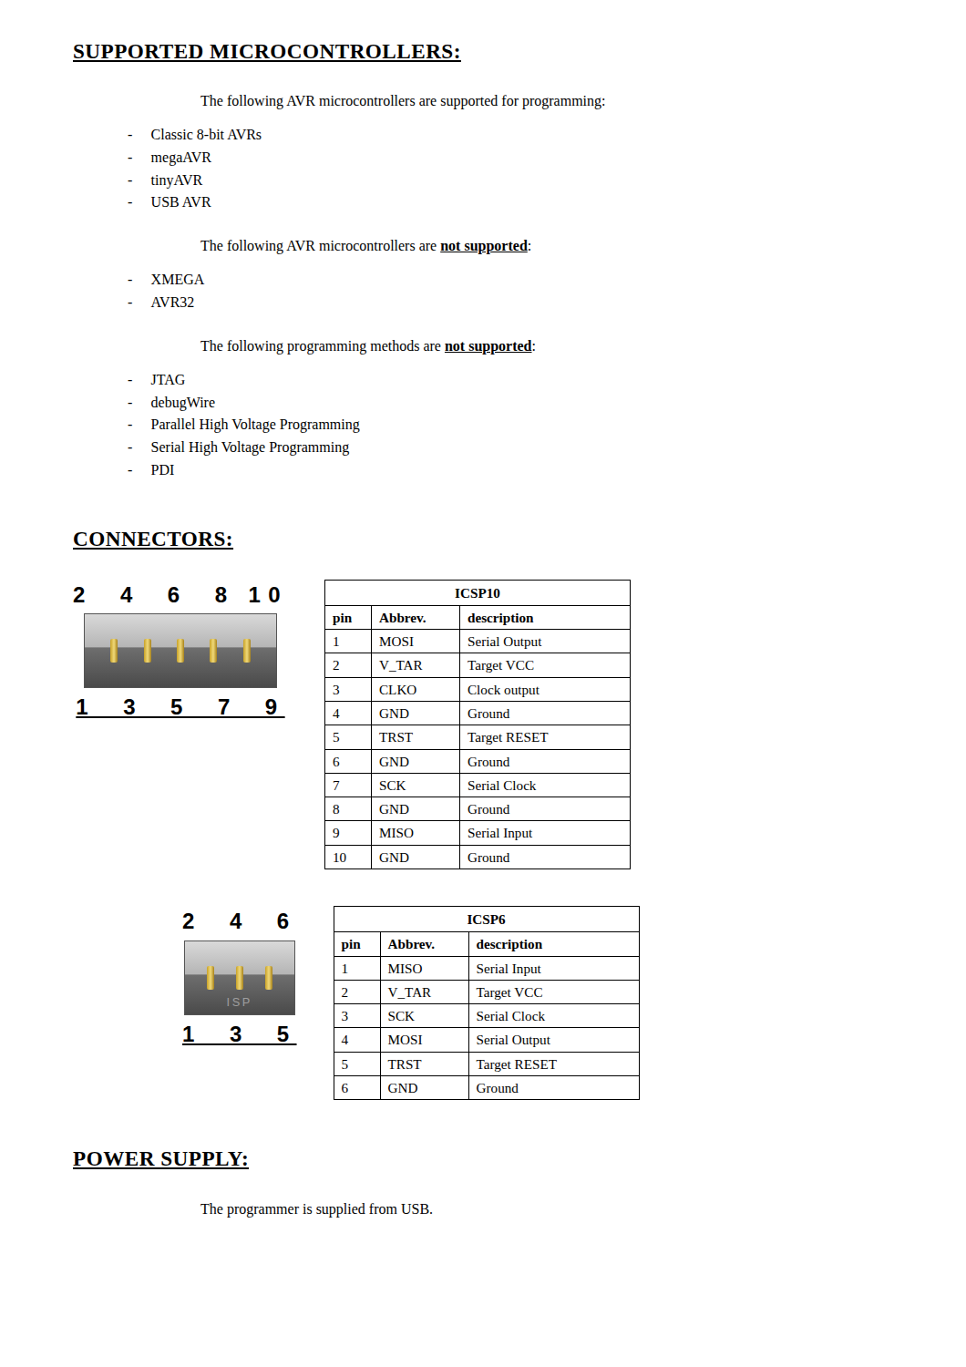SUPPORTED MICROCONTROLLERS:
The following AVR microcontrollers are supported for programming:
Classic 8-bit AVRs
megaAVR
tinyAVR
USB AVR
The following AVR microcontrollers are not supported:
XMEGA
AVR32
The following programming methods are not supported:
JTAG
debugWire
Parallel High Voltage Programming
Serial High Voltage Programming
PDI
CONNECTORS:
2 4 6 8 10
1 3 5 7 9
ICSP10
| pin | Abbrev. | description |
| --- | --- | --- |
| 1 | MOSI | Serial Output |
| 2 | V_TAR | Target VCC |
| 3 | CLKO | Clock output |
| 4 | GND | Ground |
| 5 | TRST | Target RESET |
| 6 | GND | Ground |
| 7 | SCK | Serial Clock |
| 8 | GND | Ground |
| 9 | MISO | Serial Input |
| 10 | GND | Ground |
2 4 6
ISP
1 3 5
ICSP6
| pin | Abbrev. | description |
| --- | --- | --- |
| 1 | MISO | Serial Input |
| 2 | V_TAR | Target VCC |
| 3 | SCK | Serial Clock |
| 4 | MOSI | Serial Output |
| 5 | TRST | Target RESET |
| 6 | GND | Ground |
POWER SUPPLY:
The programmer is supplied from USB.